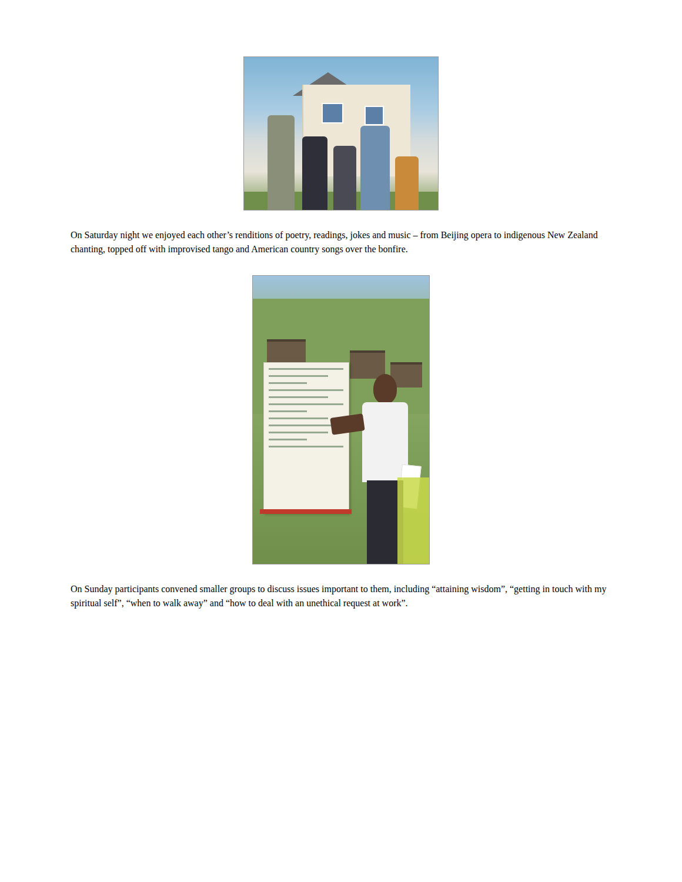On Saturday night we enjoyed each other’s renditions of poetry, readings, jokes and music – from Beijing opera to indigenous New Zealand chanting, topped off with improvised tango and American country songs over the bonfire.
On Sunday participants convened smaller groups to discuss issues important to them, including “attaining wisdom”, “getting in touch with my spiritual self”, “when to walk away” and “how to deal with an unethical request at work”.